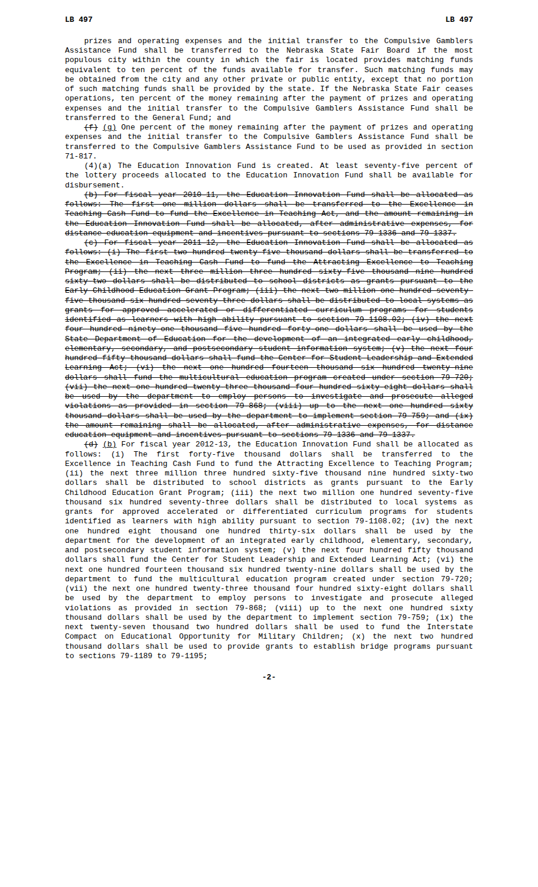LB 497 LB 497
prizes and operating expenses and the initial transfer to the Compulsive Gamblers Assistance Fund shall be transferred to the Nebraska State Fair Board if the most populous city within the county in which the fair is located provides matching funds equivalent to ten percent of the funds available for transfer. Such matching funds may be obtained from the city and any other private or public entity, except that no portion of such matching funds shall be provided by the state. If the Nebraska State Fair ceases operations, ten percent of the money remaining after the payment of prizes and operating expenses and the initial transfer to the Compulsive Gamblers Assistance Fund shall be transferred to the General Fund; and
(f) (g) One percent of the money remaining after the payment of prizes and operating expenses and the initial transfer to the Compulsive Gamblers Assistance Fund shall be transferred to the Compulsive Gamblers Assistance Fund to be used as provided in section 71-817.
(4)(a) The Education Innovation Fund is created. At least seventy-five percent of the lottery proceeds allocated to the Education Innovation Fund shall be available for disbursement.
(b) For fiscal year 2010-11, the Education Innovation Fund shall be allocated as follows: The first one million dollars shall be transferred to the Excellence in Teaching Cash Fund to fund the Excellence in Teaching Act, and the amount remaining in the Education Innovation Fund shall be allocated, after administrative expenses, for distance education equipment and incentives pursuant to sections 79-1336 and 79-1337.
(c) For fiscal year 2011-12, the Education Innovation Fund shall be allocated as follows: (i) The first two hundred twenty-five thousand dollars shall be transferred to the Excellence in Teaching Cash Fund to fund the Attracting Excellence to Teaching Program; (ii) the next three million three hundred sixty-five thousand nine hundred sixty-two dollars shall be distributed to school districts as grants pursuant to the Early Childhood Education Grant Program; (iii) the next two million one hundred seventy-five thousand six hundred seventy-three dollars shall be distributed to local systems as grants for approved accelerated or differentiated curriculum programs for students identified as learners with high ability pursuant to section 79-1108.02; (iv) the next four hundred ninety-one thousand five hundred forty-one dollars shall be used by the State Department of Education for the development of an integrated early childhood, elementary, secondary, and postsecondary student information system; (v) the next four hundred fifty thousand dollars shall fund the Center for Student Leadership and Extended Learning Act; (vi) the next one hundred fourteen thousand six hundred twenty-nine dollars shall fund the multicultural education program created under section 79-720; (vii) the next one hundred twenty-three thousand four hundred sixty-eight dollars shall be used by the department to employ persons to investigate and prosecute alleged violations as provided in section 79-868; (viii) up to the next one hundred sixty thousand dollars shall be used by the department to implement section 79-759; and (ix) the amount remaining shall be allocated, after administrative expenses, for distance education equipment and incentives pursuant to sections 79-1336 and 79-1337.
(d) (b) For fiscal year 2012-13, the Education Innovation Fund shall be allocated as follows: (i) The first forty-five thousand dollars shall be transferred to the Excellence in Teaching Cash Fund to fund the Attracting Excellence to Teaching Program; (ii) the next three million three hundred sixty-five thousand nine hundred sixty-two dollars shall be distributed to school districts as grants pursuant to the Early Childhood Education Grant Program; (iii) the next two million one hundred seventy-five thousand six hundred seventy-three dollars shall be distributed to local systems as grants for approved accelerated or differentiated curriculum programs for students identified as learners with high ability pursuant to section 79-1108.02; (iv) the next one hundred eight thousand one hundred thirty-six dollars shall be used by the department for the development of an integrated early childhood, elementary, secondary, and postsecondary student information system; (v) the next four hundred fifty thousand dollars shall fund the Center for Student Leadership and Extended Learning Act; (vi) the next one hundred fourteen thousand six hundred twenty-nine dollars shall be used by the department to fund the multicultural education program created under section 79-720; (vii) the next one hundred twenty-three thousand four hundred sixty-eight dollars shall be used by the department to employ persons to investigate and prosecute alleged violations as provided in section 79-868; (viii) up to the next one hundred sixty thousand dollars shall be used by the department to implement section 79-759; (ix) the next twenty-seven thousand two hundred dollars shall be used to fund the Interstate Compact on Educational Opportunity for Military Children; (x) the next two hundred thousand dollars shall be used to provide grants to establish bridge programs pursuant to sections 79-1189 to 79-1195;
-2-